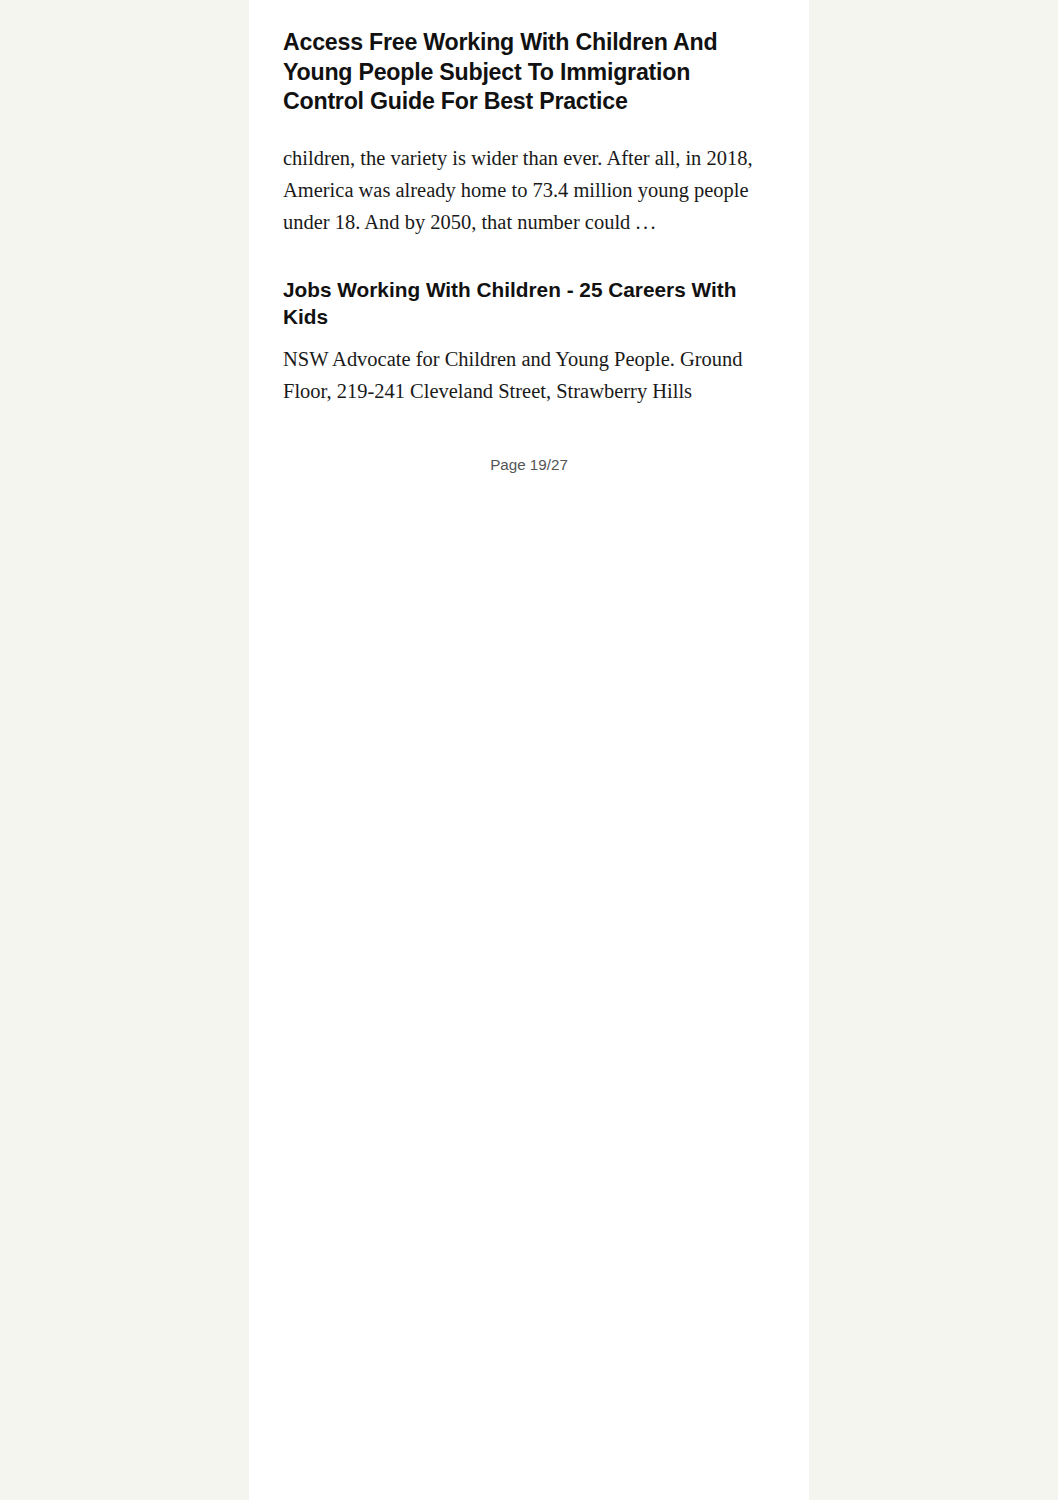Access Free Working With Children And Young People Subject To Immigration Control Guide For Best Practice
children, the variety is wider than ever. After all, in 2018, America was already home to 73.4 million young people under 18. And by 2050, that number could ...
Jobs Working With Children - 25 Careers With Kids
NSW Advocate for Children and Young People. Ground Floor, 219-241 Cleveland Street, Strawberry Hills
Page 19/27